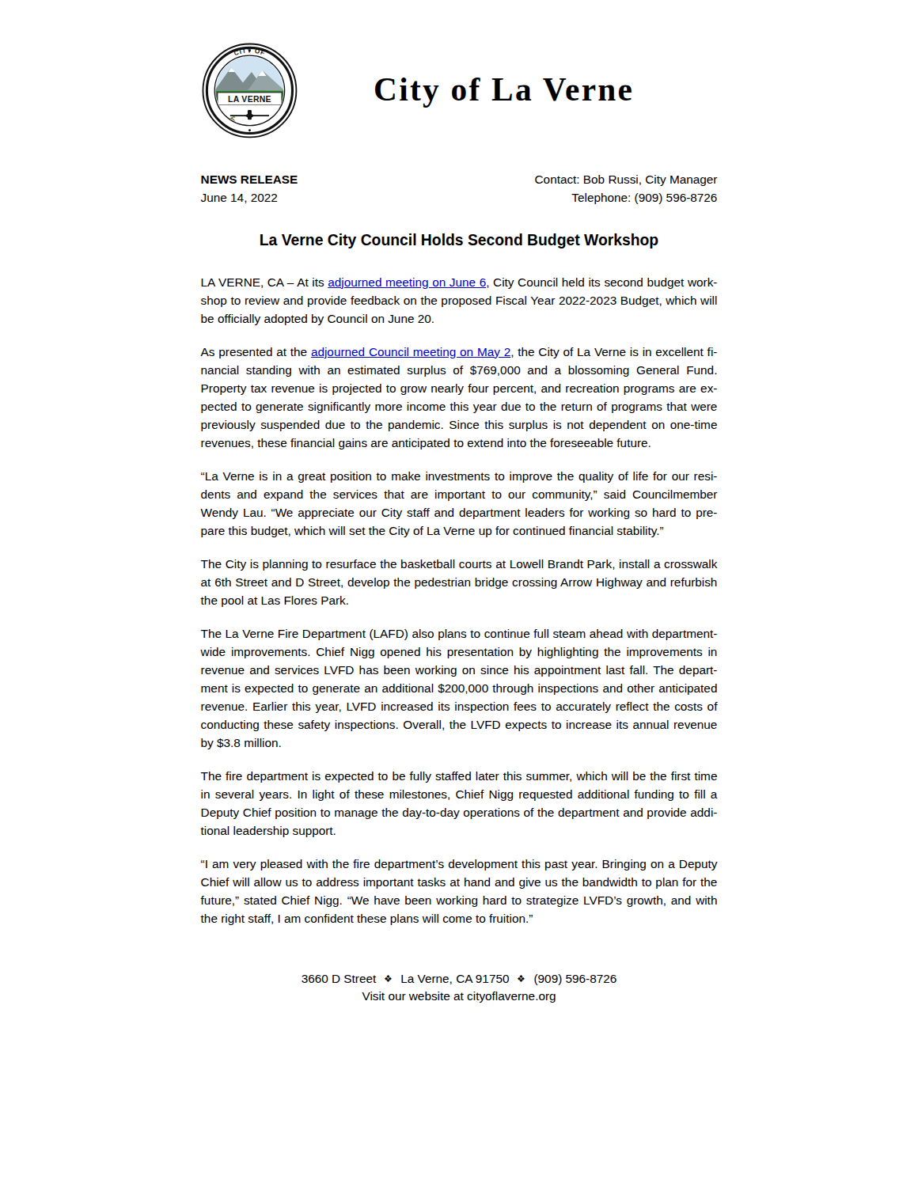CITY OF SINCE 1906 LA VERNE
City of La Verne
| NEWS RELEASE | Contact: Bob Russi, City Manager |
| June 14, 2022 | Telephone: (909) 596-8726 |
La Verne City Council Holds Second Budget Workshop
LA VERNE, CA – At its adjourned meeting on June 6, City Council held its second budget workshop to review and provide feedback on the proposed Fiscal Year 2022-2023 Budget, which will be officially adopted by Council on June 20.
As presented at the adjourned Council meeting on May 2, the City of La Verne is in excellent financial standing with an estimated surplus of $769,000 and a blossoming General Fund. Property tax revenue is projected to grow nearly four percent, and recreation programs are expected to generate significantly more income this year due to the return of programs that were previously suspended due to the pandemic. Since this surplus is not dependent on one-time revenues, these financial gains are anticipated to extend into the foreseeable future.
“La Verne is in a great position to make investments to improve the quality of life for our residents and expand the services that are important to our community,” said Councilmember Wendy Lau. “We appreciate our City staff and department leaders for working so hard to prepare this budget, which will set the City of La Verne up for continued financial stability.”
The City is planning to resurface the basketball courts at Lowell Brandt Park, install a crosswalk at 6th Street and D Street, develop the pedestrian bridge crossing Arrow Highway and refurbish the pool at Las Flores Park.
The La Verne Fire Department (LAFD) also plans to continue full steam ahead with department-wide improvements. Chief Nigg opened his presentation by highlighting the improvements in revenue and services LVFD has been working on since his appointment last fall. The department is expected to generate an additional $200,000 through inspections and other anticipated revenue. Earlier this year, LVFD increased its inspection fees to accurately reflect the costs of conducting these safety inspections. Overall, the LVFD expects to increase its annual revenue by $3.8 million.
The fire department is expected to be fully staffed later this summer, which will be the first time in several years. In light of these milestones, Chief Nigg requested additional funding to fill a Deputy Chief position to manage the day-to-day operations of the department and provide additional leadership support.
“I am very pleased with the fire department’s development this past year. Bringing on a Deputy Chief will allow us to address important tasks at hand and give us the bandwidth to plan for the future,” stated Chief Nigg. “We have been working hard to strategize LVFD’s growth, and with the right staff, I am confident these plans will come to fruition.”
3660 D Street ❖ La Verne, CA 91750 ❖ (909) 596-8726
Visit our website at cityoflaverne.org